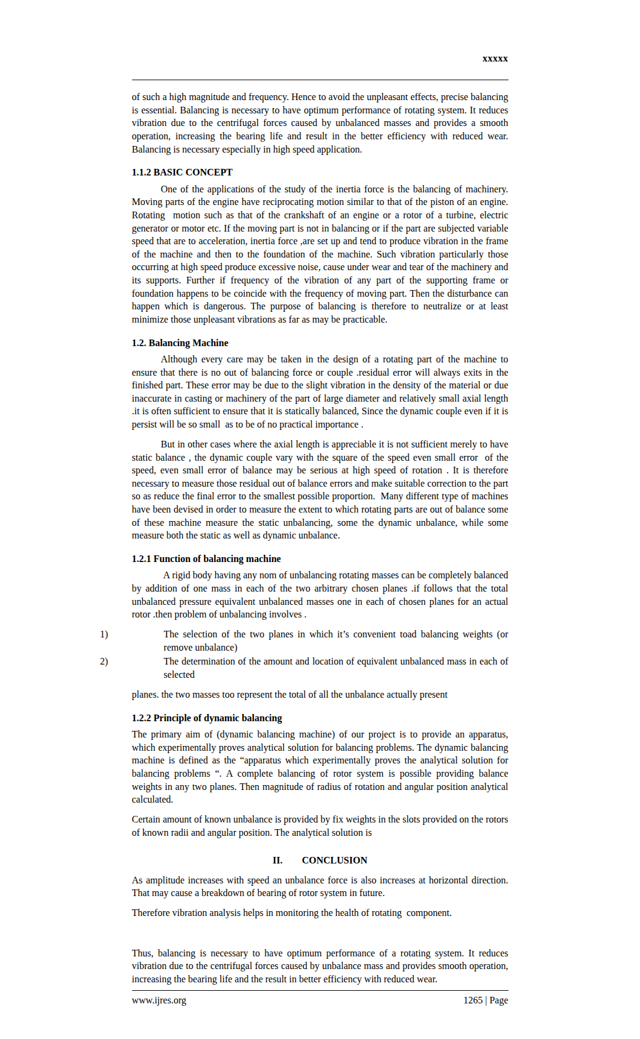xxxxx
of such a high magnitude and frequency. Hence to avoid the unpleasant effects, precise balancing is essential. Balancing is necessary to have optimum performance of rotating system. It reduces vibration due to the centrifugal forces caused by unbalanced masses and provides a smooth operation, increasing the bearing life and result in the better efficiency with reduced wear. Balancing is necessary especially in high speed application.
1.1.2 BASIC CONCEPT
One of the applications of the study of the inertia force is the balancing of machinery. Moving parts of the engine have reciprocating motion similar to that of the piston of an engine. Rotating motion such as that of the crankshaft of an engine or a rotor of a turbine, electric generator or motor etc. If the moving part is not in balancing or if the part are subjected variable speed that are to acceleration, inertia force ,are set up and tend to produce vibration in the frame of the machine and then to the foundation of the machine. Such vibration particularly those occurring at high speed produce excessive noise, cause under wear and tear of the machinery and its supports. Further if frequency of the vibration of any part of the supporting frame or foundation happens to be coincide with the frequency of moving part. Then the disturbance can happen which is dangerous. The purpose of balancing is therefore to neutralize or at least minimize those unpleasant vibrations as far as may be practicable.
1.2. Balancing Machine
Although every care may be taken in the design of a rotating part of the machine to ensure that there is no out of balancing force or couple .residual error will always exits in the finished part. These error may be due to the slight vibration in the density of the material or due inaccurate in casting or machinery of the part of large diameter and relatively small axial length .it is often sufficient to ensure that it is statically balanced, Since the dynamic couple even if it is persist will be so small as to be of no practical importance .
But in other cases where the axial length is appreciable it is not sufficient merely to have static balance , the dynamic couple vary with the square of the speed even small error of the speed, even small error of balance may be serious at high speed of rotation . It is therefore necessary to measure those residual out of balance errors and make suitable correction to the part so as reduce the final error to the smallest possible proportion. Many different type of machines have been devised in order to measure the extent to which rotating parts are out of balance some of these machine measure the static unbalancing, some the dynamic unbalance, while some measure both the static as well as dynamic unbalance.
1.2.1 Function of balancing machine
A rigid body having any nom of unbalancing rotating masses can be completely balanced by addition of one mass in each of the two arbitrary chosen planes .if follows that the total unbalanced pressure equivalent unbalanced masses one in each of chosen planes for an actual rotor .then problem of unbalancing involves .
1) The selection of the two planes in which it’s convenient toad balancing weights (or remove unbalance)
2) The determination of the amount and location of equivalent unbalanced mass in each of selected
planes. the two masses too represent the total of all the unbalance actually present
1.2.2 Principle of dynamic balancing
The primary aim of (dynamic balancing machine) of our project is to provide an apparatus, which experimentally proves analytical solution for balancing problems. The dynamic balancing machine is defined as the “apparatus which experimentally proves the analytical solution for balancing problems “. A complete balancing of rotor system is possible providing balance weights in any two planes. Then magnitude of radius of rotation and angular position analytical calculated.
Certain amount of known unbalance is provided by fix weights in the slots provided on the rotors of known radii and angular position. The analytical solution is
II. CONCLUSION
As amplitude increases with speed an unbalance force is also increases at horizontal direction. That may cause a breakdown of bearing of rotor system in future.
Therefore vibration analysis helps in monitoring the health of rotating component.
Thus, balancing is necessary to have optimum performance of a rotating system. It reduces vibration due to the centrifugal forces caused by unbalance mass and provides smooth operation, increasing the bearing life and the result in better efficiency with reduced wear.
www.ijres.org 1265 | Page